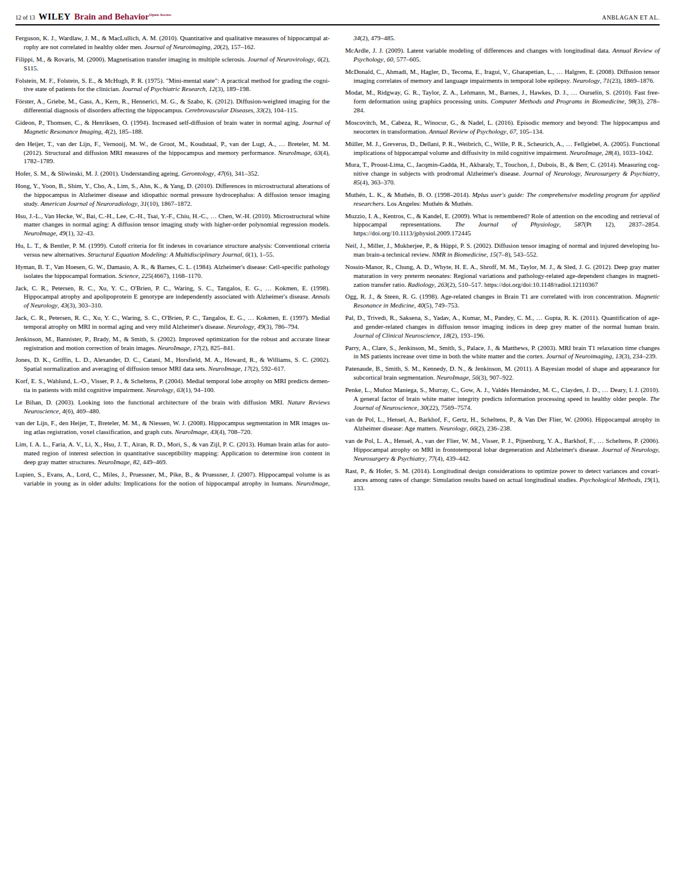12 of 13 WILEY Brain and BehaviorOpen Access
ANBLAGAN ET AL.
Ferguson, K. J., Wardlaw, J. M., & MacLullich, A. M. (2010). Quantitative and qualitative measures of hippocampal atrophy are not correlated in healthy older men. Journal of Neuroimaging, 20(2), 157–162.
Filippi, M., & Rovaris, M. (2000). Magnetisation transfer imaging in multiple sclerosis. Journal of Neurovirology, 6(2), S115.
Folstein, M. F., Folstein, S. E., & McHugh, P. R. (1975). "Mini-mental state": A practical method for grading the cognitive state of patients for the clinician. Journal of Psychiatric Research, 12(3), 189–198.
Förster, A., Griebe, M., Gass, A., Kern, R., Hennerici, M. G., & Szabo, K. (2012). Diffusion-weighted imaging for the differential diagnosis of disorders affecting the hippocampus. Cerebrovascular Diseases, 33(2), 104–115.
Gideon, P., Thomsen, C., & Henriksen, O. (1994). Increased self-diffusion of brain water in normal aging. Journal of Magnetic Resonance Imaging, 4(2), 185–188.
den Heijer, T., van der Lijn, F., Vernooij, M. W., de Groot, M., Koudstaal, P., van der Lugt, A., … Breteler, M. M. (2012). Structural and diffusion MRI measures of the hippocampus and memory performance. NeuroImage, 63(4), 1782–1789.
Hofer, S. M., & Sliwinski, M. J. (2001). Understanding ageing. Gerontology, 47(6), 341–352.
Hong, Y., Yoon, B., Shim, Y., Cho, A., Lim, S., Ahn, K., & Yang, D. (2010). Differences in microstructural alterations of the hippocampus in Alzheimer disease and idiopathic normal pressure hydrocephalus: A diffusion tensor imaging study. American Journal of Neuroradiology, 31(10), 1867–1872.
Hsu, J.-L., Van Hecke, W., Bai, C.-H., Lee, C.-H., Tsai, Y.-F., Chiu, H.-C., … Chen, W.-H. (2010). Microstructural white matter changes in normal aging: A diffusion tensor imaging study with higher-order polynomial regression models. NeuroImage, 49(1), 32–43.
Hu, L. T., & Bentler, P. M. (1999). Cutoff criteria for fit indexes in covariance structure analysis: Conventional criteria versus new alternatives. Structural Equation Modeling: A Multidisciplinary Journal, 6(1), 1–55.
Hyman, B. T., Van Hoesen, G. W., Damasio, A. R., & Barnes, C. L. (1984). Alzheimer's disease: Cell-specific pathology isolates the hippocampal formation. Science, 225(4667), 1168–1170.
Jack, C. R., Petersen, R. C., Xu, Y. C., O'Brien, P. C., Waring, S. C., Tangalos, E. G., … Kokmen, E. (1998). Hippocampal atrophy and apolipoprotein E genotype are independently associated with Alzheimer's disease. Annals of Neurology, 43(3), 303–310.
Jack, C. R., Petersen, R. C., Xu, Y. C., Waring, S. C., O'Brien, P. C., Tangalos, E. G., … Kokmen, E. (1997). Medial temporal atrophy on MRI in normal aging and very mild Alzheimer's disease. Neurology, 49(3), 786–794.
Jenkinson, M., Bannister, P., Brady, M., & Smith, S. (2002). Improved optimization for the robust and accurate linear registration and motion correction of brain images. NeuroImage, 17(2), 825–841.
Jones, D. K., Griffin, L. D., Alexander, D. C., Catani, M., Horsfield, M. A., Howard, R., & Williams, S. C. (2002). Spatial normalization and averaging of diffusion tensor MRI data sets. NeuroImage, 17(2), 592–617.
Korf, E. S., Wahlund, L.-O., Visser, P. J., & Scheltens, P. (2004). Medial temporal lobe atrophy on MRI predicts dementia in patients with mild cognitive impairment. Neurology, 63(1), 94–100.
Le Bihan, D. (2003). Looking into the functional architecture of the brain with diffusion MRI. Nature Reviews Neuroscience, 4(6), 469–480.
van der Lijn, F., den Heijer, T., Breteler, M. M., & Niessen, W. J. (2008). Hippocampus segmentation in MR images using atlas registration, voxel classification, and graph cuts. NeuroImage, 43(4), 708–720.
Lim, I. A. L., Faria, A. V., Li, X., Hsu, J. T., Airan, R. D., Mori, S., & van Zijl, P. C. (2013). Human brain atlas for automated region of interest selection in quantitative susceptibility mapping: Application to determine iron content in deep gray matter structures. NeuroImage, 82, 449–469.
Lupien, S., Evans, A., Lord, C., Miles, J., Pruessner, M., Pike, B., & Pruessner, J. (2007). Hippocampal volume is as variable in young as in older adults: Implications for the notion of hippocampal atrophy in humans. NeuroImage, 34(2), 479–485.
McArdle, J. J. (2009). Latent variable modeling of differences and changes with longitudinal data. Annual Review of Psychology, 60, 577–605.
McDonald, C., Ahmadi, M., Hagler, D., Tecoma, E., Iragui, V., Gharapetian, L., … Halgren, E. (2008). Diffusion tensor imaging correlates of memory and language impairments in temporal lobe epilepsy. Neurology, 71(23), 1869–1876.
Modat, M., Ridgway, G. R., Taylor, Z. A., Lehmann, M., Barnes, J., Hawkes, D. J., … Ourselin, S. (2010). Fast free-form deformation using graphics processing units. Computer Methods and Programs in Biomedicine, 98(3), 278–284.
Moscovitch, M., Cabeza, R., Winocur, G., & Nadel, L. (2016). Episodic memory and beyond: The hippocampus and neocortex in transformation. Annual Review of Psychology, 67, 105–134.
Müller, M. J., Greverus, D., Dellani, P. R., Weibrich, C., Wille, P. R., Scheurich, A., … Fellgiebel, A. (2005). Functional implications of hippocampal volume and diffusivity in mild cognitive impairment. NeuroImage, 28(4), 1033–1042.
Mura, T., Proust-Lima, C., Jacqmin-Gadda, H., Akbaraly, T., Touchon, J., Dubois, B., & Berr, C. (2014). Measuring cognitive change in subjects with prodromal Alzheimer's disease. Journal of Neurology, Neurosurgery & Psychiatry, 85(4), 363–370.
Muthén, L. K., & Muthén, B. O. (1998–2014). Mplus user's guide: The comprehensive modeling program for applied researchers. Los Angeles: Muthén & Muthén.
Muzzio, I. A., Kentros, C., & Kandel, E. (2009). What is remembered? Role of attention on the encoding and retrieval of hippocampal representations. The Journal of Physiology, 587(Pt 12), 2837–2854. https://doi.org/10.1113/jphysiol.2009.172445
Neil, J., Miller, J., Mukherjee, P., & Hüppi, P. S. (2002). Diffusion tensor imaging of normal and injured developing human brain-a technical review. NMR in Biomedicine, 15(7–8), 543–552.
Nossin-Manor, R., Chung, A. D., Whyte, H. E. A., Shroff, M. M., Taylor, M. J., & Sled, J. G. (2012). Deep gray matter maturation in very preterm neonates: Regional variations and pathology-related age-dependent changes in magnetization transfer ratio. Radiology, 263(2), 510–517. https://doi.org/doi:10.1148/radiol.12110367
Ogg, R. J., & Steen, R. G. (1998). Age-related changes in Brain T1 are correlated with iron concentration. Magnetic Resonance in Medicine, 40(5), 749–753.
Pal, D., Trivedi, R., Saksena, S., Yadav, A., Kumar, M., Pandey, C. M., … Gupta, R. K. (2011). Quantification of age-and gender-related changes in diffusion tensor imaging indices in deep grey matter of the normal human brain. Journal of Clinical Neuroscience, 18(2), 193–196.
Parry, A., Clare, S., Jenkinson, M., Smith, S., Palace, J., & Matthews, P. (2003). MRI brain T1 relaxation time changes in MS patients increase over time in both the white matter and the cortex. Journal of Neuroimaging, 13(3), 234–239.
Patenaude, B., Smith, S. M., Kennedy, D. N., & Jenkinson, M. (2011). A Bayesian model of shape and appearance for subcortical brain segmentation. NeuroImage, 56(3), 907–922.
Penke, L., Muñoz Maniega, S., Murray, C., Gow, A. J., Valdés Hernández, M. C., Clayden, J. D., … Deary, I. J. (2010). A general factor of brain white matter integrity predicts information processing speed in healthy older people. The Journal of Neuroscience, 30(22), 7569–7574.
van de Pol, L., Hensel, A., Barkhof, F., Gertz, H., Scheltens, P., & Van Der Flier, W. (2006). Hippocampal atrophy in Alzheimer disease: Age matters. Neurology, 66(2), 236–238.
van de Pol, L. A., Hensel, A., van der Flier, W. M., Visser, P. J., Pijnenburg, Y. A., Barkhof, F., … Scheltens, P. (2006). Hippocampal atrophy on MRI in frontotemporal lobar degeneration and Alzheimer's disease. Journal of Neurology, Neurosurgery & Psychiatry, 77(4), 439–442.
Rast, P., & Hofer, S. M. (2014). Longitudinal design considerations to optimize power to detect variances and covariances among rates of change: Simulation results based on actual longitudinal studies. Psychological Methods, 19(1), 133.